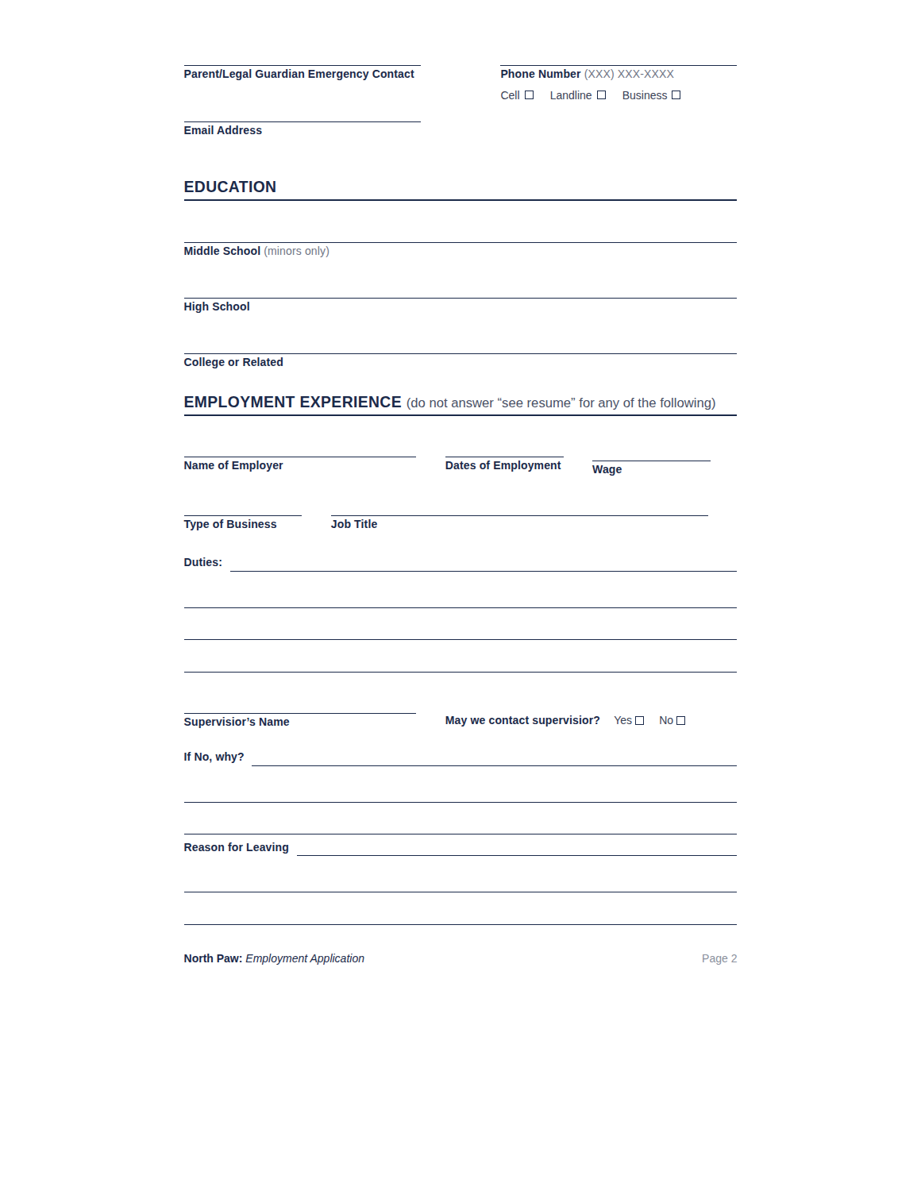Parent/Legal Guardian Emergency Contact
Email Address
Phone Number (XXX) XXX-XXXX
Cell Landline Business
EDUCATION
Middle School (minors only)
High School
College or Related
EMPLOYMENT EXPERIENCE (do not answer “see resume” for any of the following)
Name of Employer
Dates of Employment
Wage
Type of Business
Job Title
Duties:
Supervisior’s Name
May we contact supervisior?
Yes No
If No, why?
Reason for Leaving
North Paw: Employment Application
Page 2